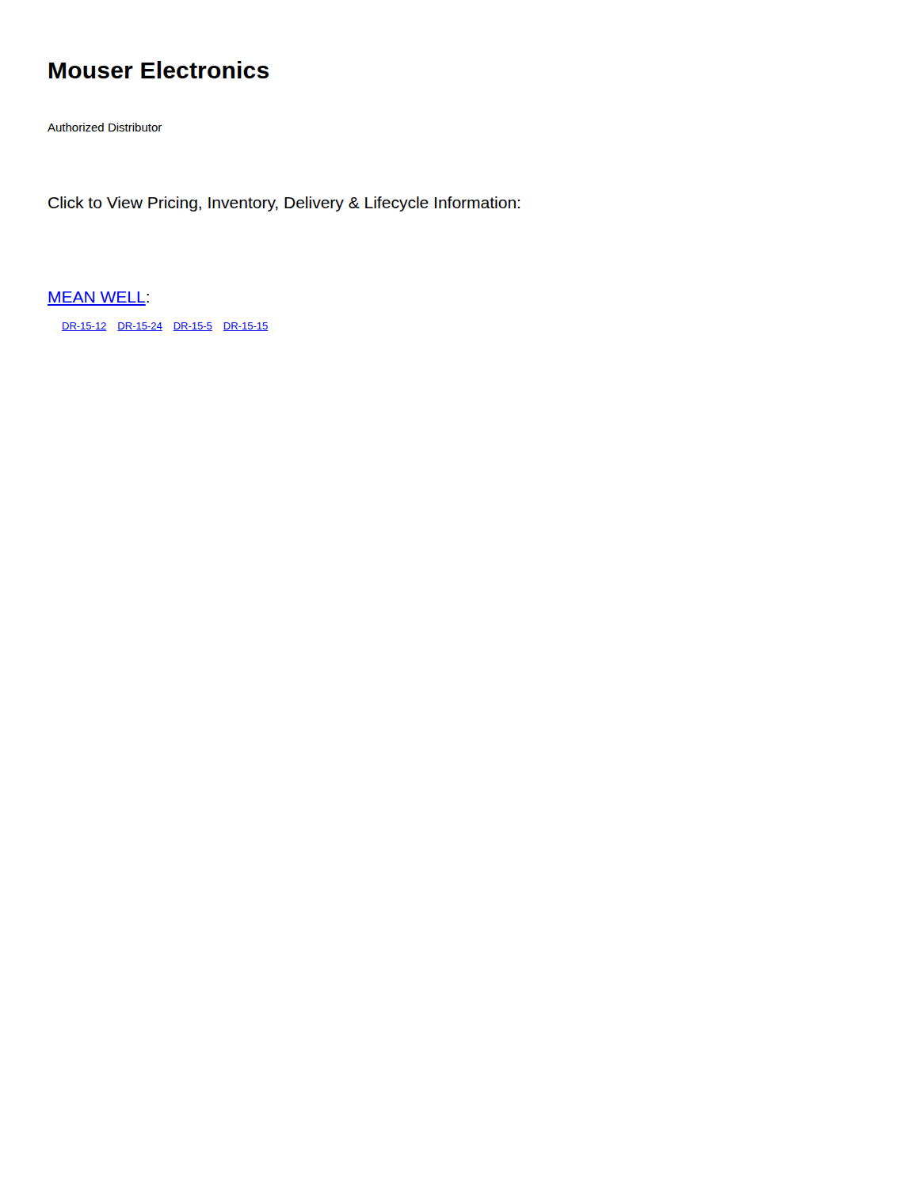Mouser Electronics
Authorized Distributor
Click to View Pricing, Inventory, Delivery & Lifecycle Information:
MEAN WELL:
DR-15-12 DR-15-24 DR-15-5 DR-15-15